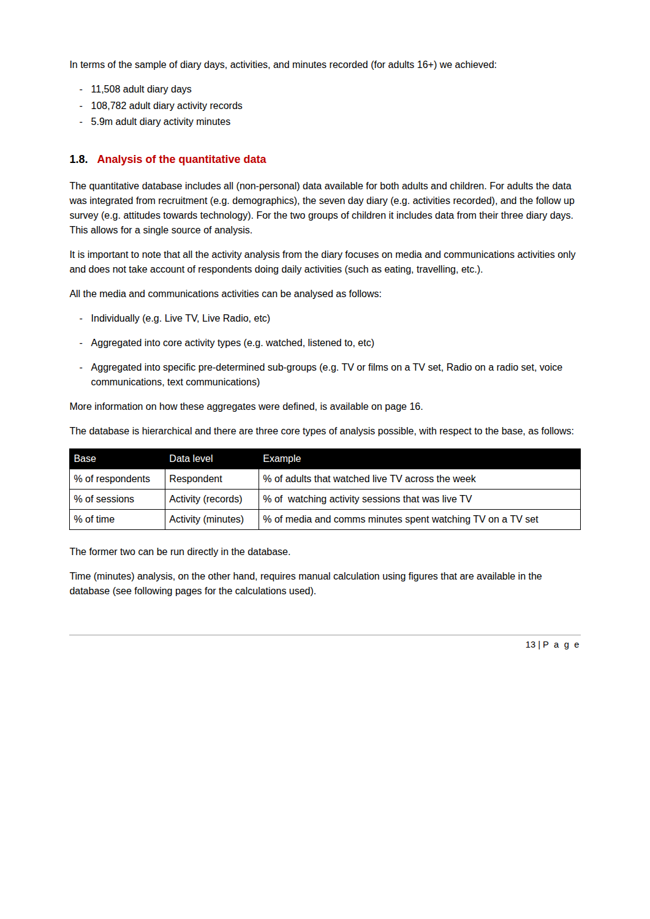In terms of the sample of diary days, activities, and minutes recorded (for adults 16+) we achieved:
11,508 adult diary days
108,782 adult diary activity records
5.9m adult diary activity minutes
1.8. Analysis of the quantitative data
The quantitative database includes all (non-personal) data available for both adults and children. For adults the data was integrated from recruitment (e.g. demographics), the seven day diary (e.g. activities recorded), and the follow up survey (e.g. attitudes towards technology). For the two groups of children it includes data from their three diary days. This allows for a single source of analysis.
It is important to note that all the activity analysis from the diary focuses on media and communications activities only and does not take account of respondents doing daily activities (such as eating, travelling, etc.).
All the media and communications activities can be analysed as follows:
Individually (e.g. Live TV, Live Radio, etc)
Aggregated into core activity types (e.g. watched, listened to, etc)
Aggregated into specific pre-determined sub-groups (e.g. TV or films on a TV set, Radio on a radio set, voice communications, text communications)
More information on how these aggregates were defined, is available on page 16.
The database is hierarchical and there are three core types of analysis possible, with respect to the base, as follows:
| Base | Data level | Example |
| --- | --- | --- |
| % of respondents | Respondent | % of adults that watched live TV across the week |
| % of sessions | Activity (records) | % of watching activity sessions that was live TV |
| % of time | Activity (minutes) | % of media and comms minutes spent watching TV on a TV set |
The former two can be run directly in the database.
Time (minutes) analysis, on the other hand, requires manual calculation using figures that are available in the database (see following pages for the calculations used).
13 | P a g e